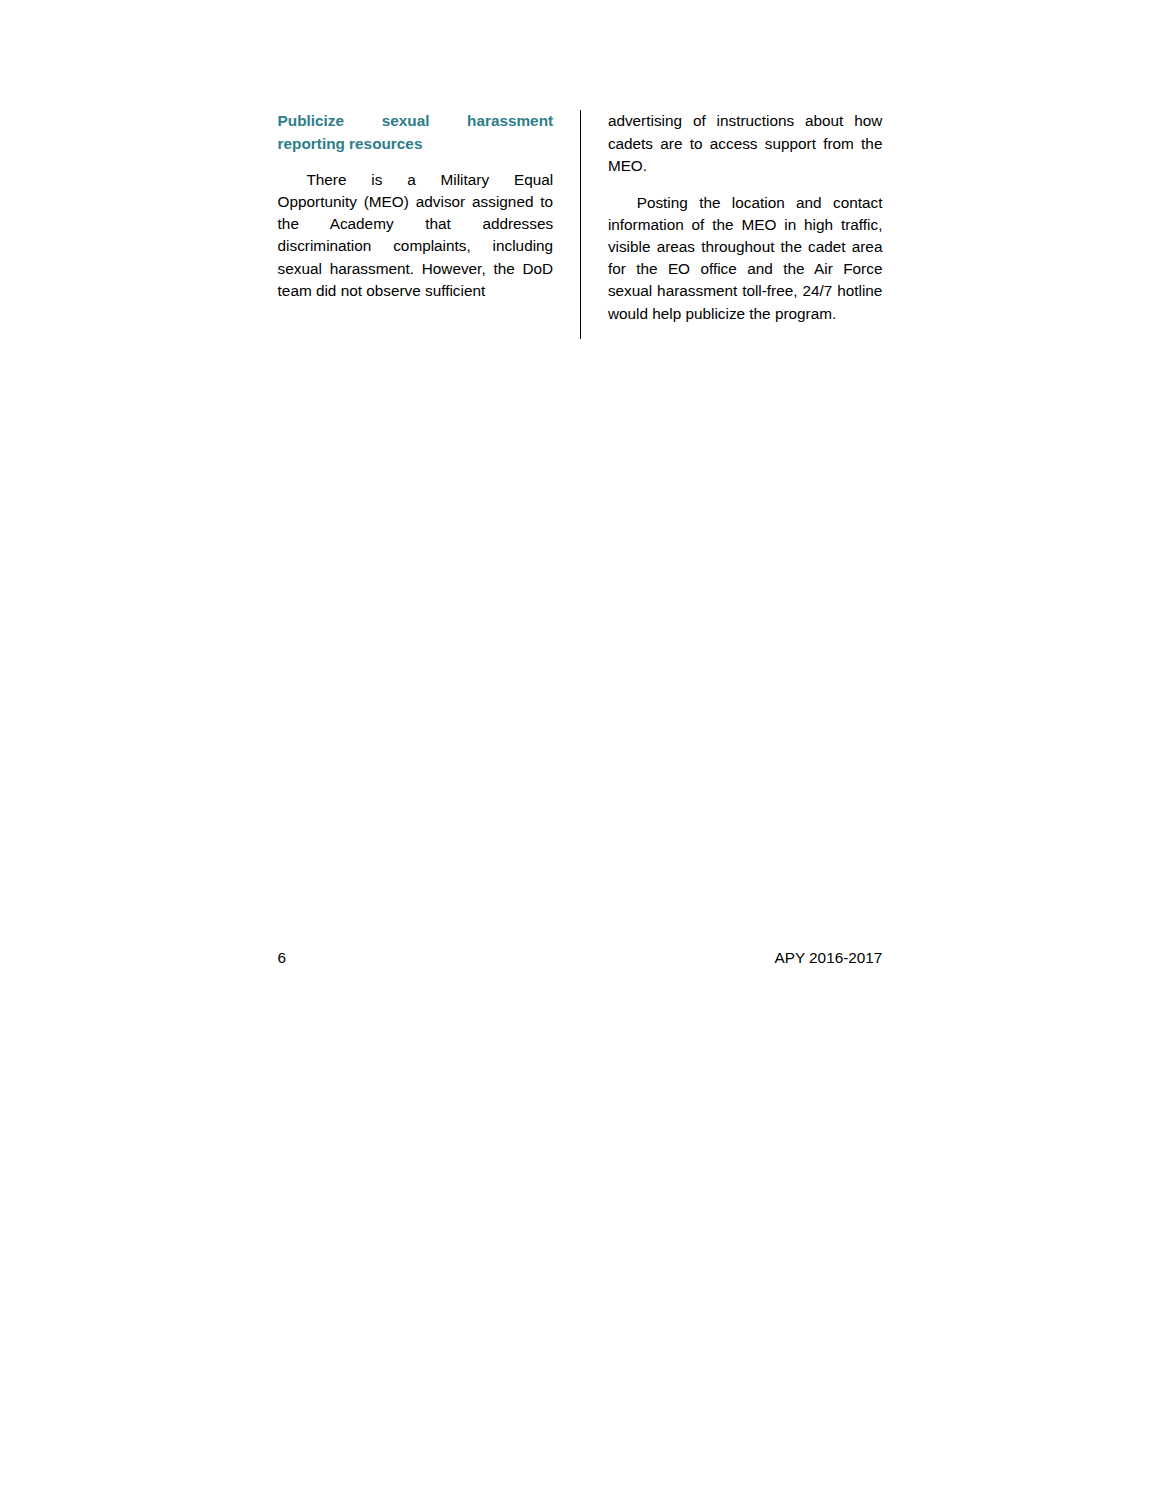Publicize sexual harassment reporting resources
There is a Military Equal Opportunity (MEO) advisor assigned to the Academy that addresses discrimination complaints, including sexual harassment. However, the DoD team did not observe sufficient
advertising of instructions about how cadets are to access support from the MEO.
Posting the location and contact information of the MEO in high traffic, visible areas throughout the cadet area for the EO office and the Air Force sexual harassment toll-free, 24/7 hotline would help publicize the program.
6
APY 2016-2017